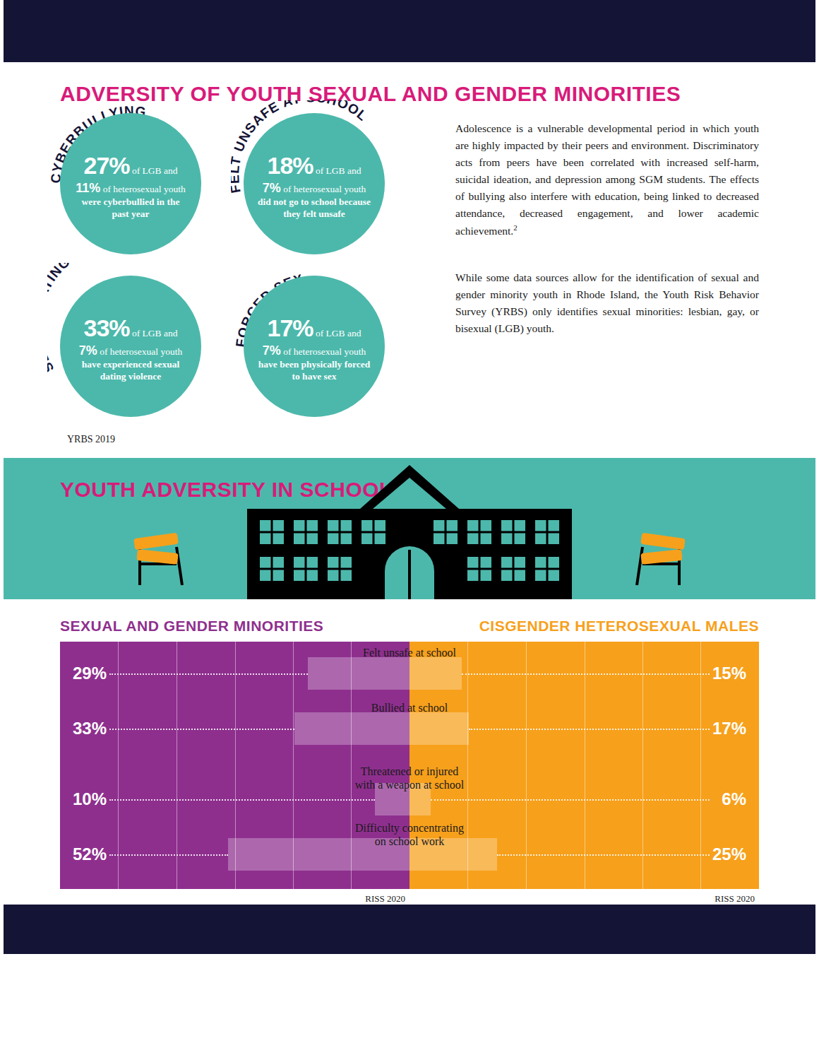Adversity of Youth Sexual and Gender Minorities
CYBERBULLYING
27% of LGB and
11% of heterosexual youth were cyberbullied in the past year
FELT UNSAFE AT SCHOOL
18% of LGB and
7% of heterosexual youth did not go to school because they felt unsafe
SEXUAL DATING VIOLENCE
33% of LGB and
7% of heterosexual youth have experienced sexual dating violence
FORCED SEX
17% of LGB and
7% of heterosexual youth have been physically forced to have sex
YRBS 2019
Adolescence is a vulnerable developmental period in which youth are highly impacted by their peers and environment. Discriminatory acts from peers have been correlated with increased self-harm, suicidal ideation, and depression among SGM students. The effects of bullying also interfere with education, being linked to decreased attendance, decreased engagement, and lower academic achievement.2
While some data sources allow for the identification of sexual and gender minority youth in Rhode Island, the Youth Risk Behavior Survey (YRBS) only identifies sexual minorities: lesbian, gay, or bisexual (LGB) youth.
Youth Adversity in School
Sexual and Gender Minorities
29%
33%
10%
52%
RISS 2020
Cisgender Heterosexual Males
15%
17%
6%
25%
RISS 2020
Felt unsafe at school
Bullied at school
Threatened or injured
with a weapon at school
Difficulty concentrating
on school work